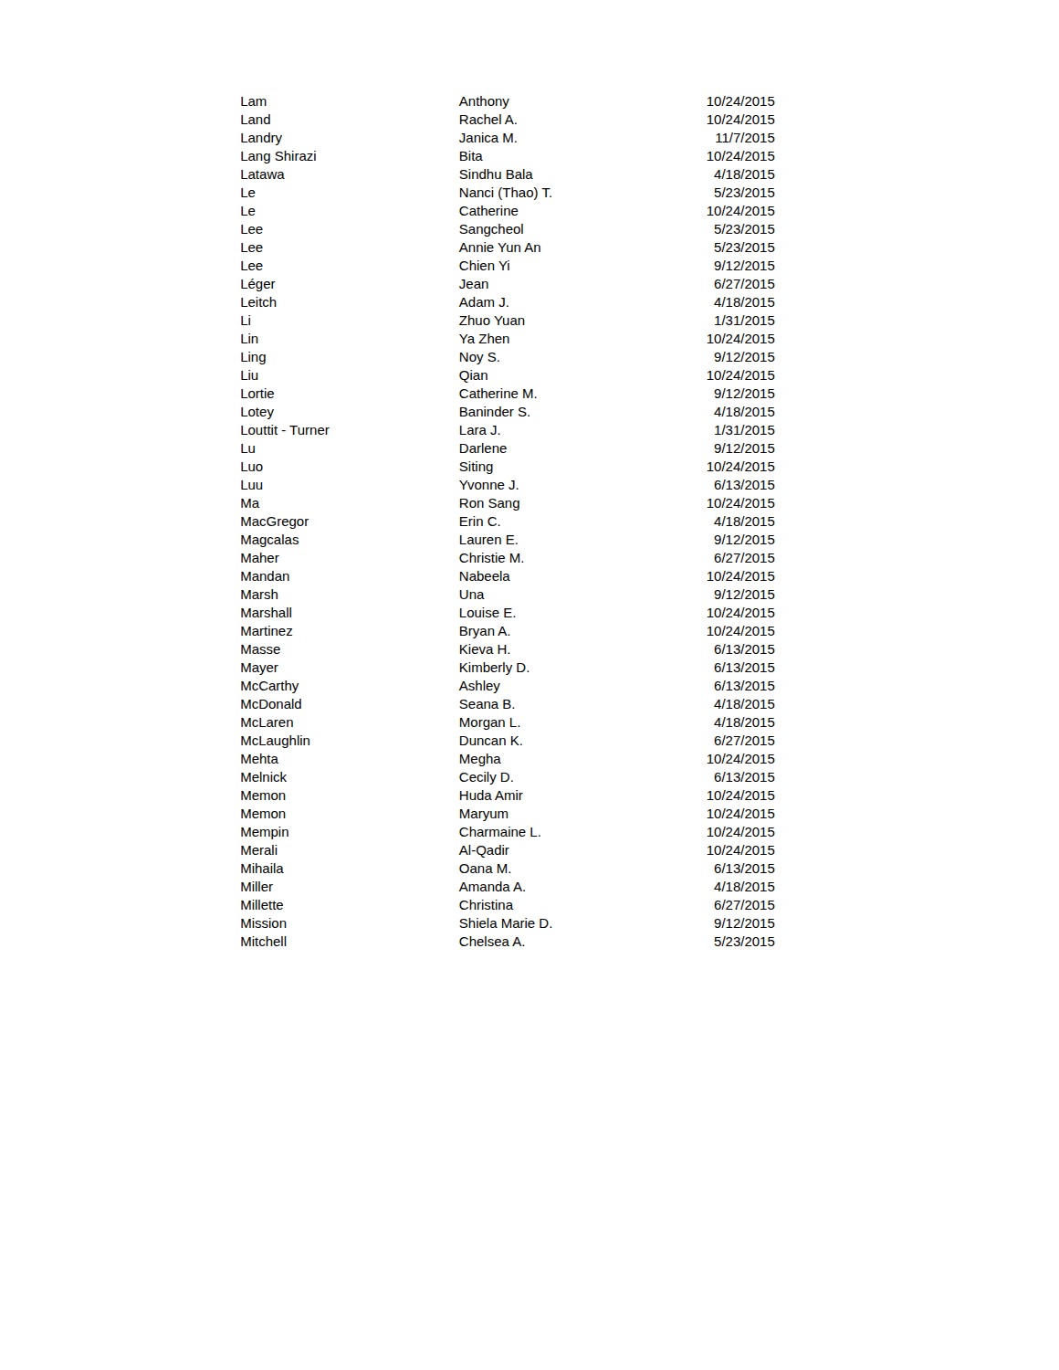| Lam | Anthony | 10/24/2015 |
| Land | Rachel A. | 10/24/2015 |
| Landry | Janica M. | 11/7/2015 |
| Lang Shirazi | Bita | 10/24/2015 |
| Latawa | Sindhu Bala | 4/18/2015 |
| Le | Nanci (Thao) T. | 5/23/2015 |
| Le | Catherine | 10/24/2015 |
| Lee | Sangcheol | 5/23/2015 |
| Lee | Annie Yun An | 5/23/2015 |
| Lee | Chien Yi | 9/12/2015 |
| Léger | Jean | 6/27/2015 |
| Leitch | Adam J. | 4/18/2015 |
| Li | Zhuo Yuan | 1/31/2015 |
| Lin | Ya Zhen | 10/24/2015 |
| Ling | Noy S. | 9/12/2015 |
| Liu | Qian | 10/24/2015 |
| Lortie | Catherine M. | 9/12/2015 |
| Lotey | Baninder S. | 4/18/2015 |
| Louttit - Turner | Lara J. | 1/31/2015 |
| Lu | Darlene | 9/12/2015 |
| Luo | Siting | 10/24/2015 |
| Luu | Yvonne J. | 6/13/2015 |
| Ma | Ron Sang | 10/24/2015 |
| MacGregor | Erin C. | 4/18/2015 |
| Magcalas | Lauren E. | 9/12/2015 |
| Maher | Christie M. | 6/27/2015 |
| Mandan | Nabeela | 10/24/2015 |
| Marsh | Una | 9/12/2015 |
| Marshall | Louise E. | 10/24/2015 |
| Martinez | Bryan A. | 10/24/2015 |
| Masse | Kieva H. | 6/13/2015 |
| Mayer | Kimberly D. | 6/13/2015 |
| McCarthy | Ashley | 6/13/2015 |
| McDonald | Seana B. | 4/18/2015 |
| McLaren | Morgan L. | 4/18/2015 |
| McLaughlin | Duncan K. | 6/27/2015 |
| Mehta | Megha | 10/24/2015 |
| Melnick | Cecily D. | 6/13/2015 |
| Memon | Huda Amir | 10/24/2015 |
| Memon | Maryum | 10/24/2015 |
| Mempin | Charmaine L. | 10/24/2015 |
| Merali | Al-Qadir | 10/24/2015 |
| Mihaila | Oana M. | 6/13/2015 |
| Miller | Amanda A. | 4/18/2015 |
| Millette | Christina | 6/27/2015 |
| Mission | Shiela Marie D. | 9/12/2015 |
| Mitchell | Chelsea A. | 5/23/2015 |